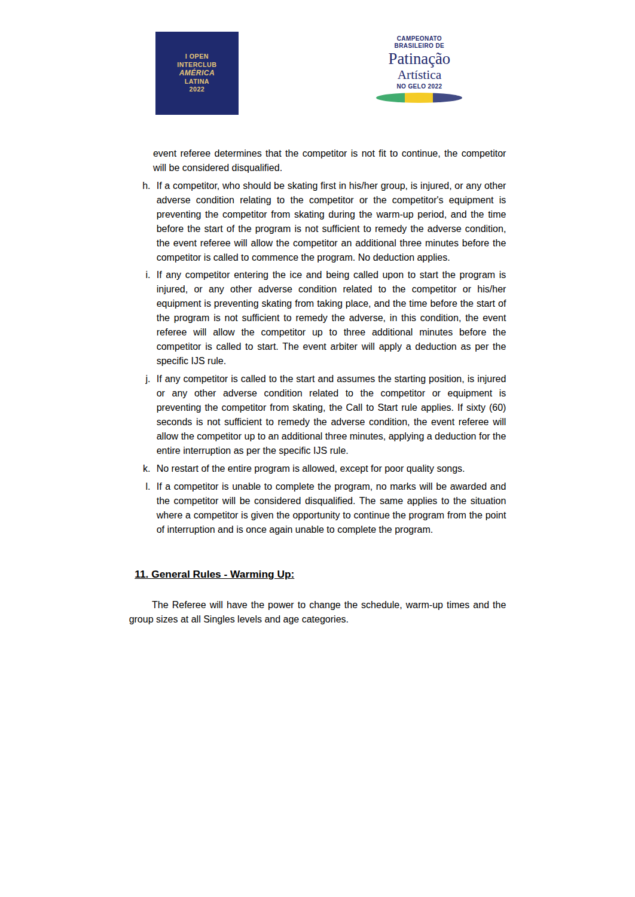I OPEN INTERCLUB AMÉRICA LATINA 2022
CAMPEONATO
BRASILEIRO DE
Patinação
Artística
NO GELO 2022
event referee determines that the competitor is not fit to continue, the competitor will be considered disqualified.
If a competitor, who should be skating first in his/her group, is injured, or any other adverse condition relating to the competitor or the competitor's equipment is preventing the competitor from skating during the warm-up period, and the time before the start of the program is not sufficient to remedy the adverse condition, the event referee will allow the competitor an additional three minutes before the competitor is called to commence the program. No deduction applies.
If any competitor entering the ice and being called upon to start the program is injured, or any other adverse condition related to the competitor or his/her equipment is preventing skating from taking place, and the time before the start of the program is not sufficient to remedy the adverse, in this condition, the event referee will allow the competitor up to three additional minutes before the competitor is called to start. The event arbiter will apply a deduction as per the specific IJS rule.
If any competitor is called to the start and assumes the starting position, is injured or any other adverse condition related to the competitor or equipment is preventing the competitor from skating, the Call to Start rule applies. If sixty (60) seconds is not sufficient to remedy the adverse condition, the event referee will allow the competitor up to an additional three minutes, applying a deduction for the entire interruption as per the specific IJS rule.
No restart of the entire program is allowed, except for poor quality songs.
If a competitor is unable to complete the program, no marks will be awarded and the competitor will be considered disqualified. The same applies to the situation where a competitor is given the opportunity to continue the program from the point of interruption and is once again unable to complete the program.
11. General Rules - Warming Up:
The Referee will have the power to change the schedule, warm-up times and the group sizes at all Singles levels and age categories.